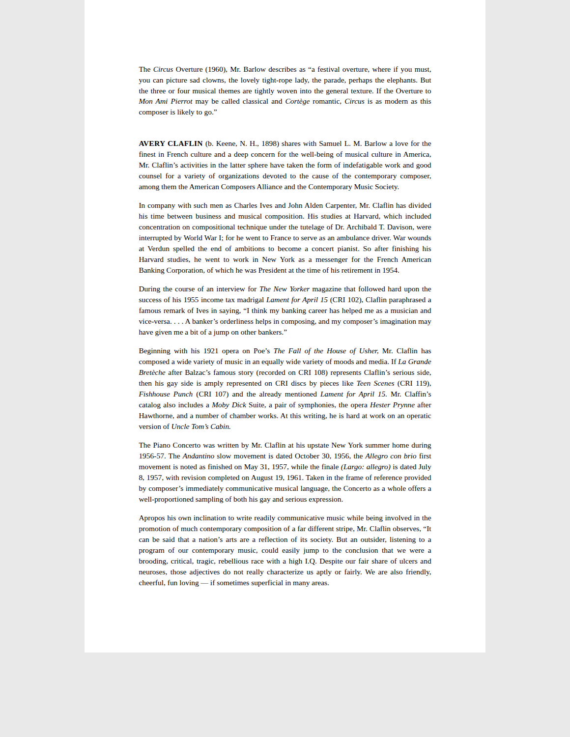The Circus Overture (1960), Mr. Barlow describes as “a festival overture, where if you must, you can picture sad clowns, the lovely tight-rope lady, the parade, perhaps the elephants. But the three or four musical themes are tightly woven into the general texture. If the Overture to Mon Ami Pierrot may be called classical and Cortège romantic, Circus is as modern as this composer is likely to go.”
AVERY CLAFLIN (b. Keene, N. H., 1898) shares with Samuel L. M. Barlow a love for the finest in French culture and a deep concern for the well-being of musical culture in America, Mr. Claflin’s activities in the latter sphere have taken the form of indefatigable work and good counsel for a variety of organizations devoted to the cause of the contemporary composer, among them the American Composers Alliance and the Contemporary Music Society.
In company with such men as Charles Ives and John Alden Carpenter, Mr. Claflin has divided his time between business and musical composition. His studies at Harvard, which included concentration on compositional technique under the tutelage of Dr. Archibald T. Davison, were interrupted by World War I; for he went to France to serve as an ambulance driver. War wounds at Verdun spelled the end of ambitions to become a concert pianist. So after finishing his Harvard studies, he went to work in New York as a messenger for the French American Banking Corporation, of which he was President at the time of his retirement in 1954.
During the course of an interview for The New Yorker magazine that followed hard upon the success of his 1955 income tax madrigal Lament for April 15 (CRI 102), Claflin paraphrased a famous remark of Ives in saying, “I think my banking career has helped me as a musician and vice-versa. . . . A banker’s orderliness helps in composing, and my composer’s imagination may have given me a bit of a jump on other bankers.”
Beginning with his 1921 opera on Poe’s The Fall of the House of Usher, Mr. Claflin has composed a wide variety of music in an equally wide variety of moods and media. If La Grande Bretèche after Balzac’s famous story (recorded on CRI 108) represents Claflin’s serious side, then his gay side is amply represented on CRI discs by pieces like Teen Scenes (CRI 119), Fishhouse Punch (CRI 107) and the already mentioned Lament for April 15. Mr. Claffin’s catalog also includes a Moby Dick Suite, a pair of symphonies, the opera Hester Prynne after Hawthorne, and a number of chamber works. At this writing, he is hard at work on an operatic version of Uncle Tom’s Cabin.
The Piano Concerto was written by Mr. Claflin at his upstate New York summer home during 1956-57. The Andantino slow movement is dated October 30, 1956, the Allegro con brio first movement is noted as finished on May 31, 1957, while the finale (Largo: allegro) is dated July 8, 1957, with revision completed on August 19, 1961. Taken in the frame of reference provided by composer’s immediately communicative musical language, the Concerto as a whole offers a well-proportioned sampling of both his gay and serious expression.
Apropos his own inclination to write readily communicative music while being involved in the promotion of much contemporary composition of a far different stripe, Mr. Claflin observes, “It can be said that a nation’s arts are a reflection of its society. But an outsider, listening to a program of our contemporary music, could easily jump to the conclusion that we were a brooding, critical, tragic, rebellious race with a high I.Q. Despite our fair share of ulcers and neuroses, those adjectives do not really characterize us aptly or fairly. We are also friendly, cheerful, fun loving — if sometimes superficial in many areas.